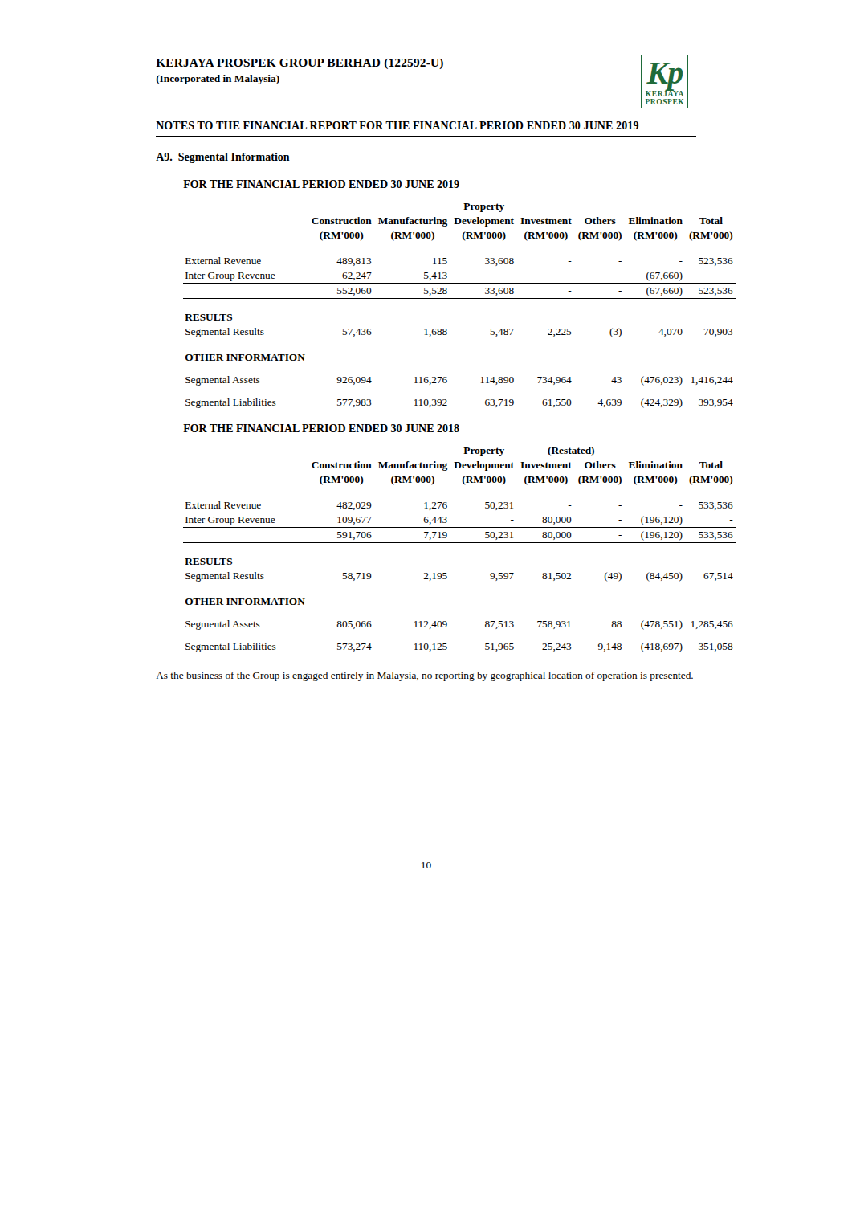KERJAYA PROSPEK GROUP BERHAD (122592-U)
(Incorporated in Malaysia)
Kp KERJAYA PROSPEK
NOTES TO THE FINANCIAL REPORT FOR THE FINANCIAL PERIOD ENDED 30 JUNE 2019
A9. Segmental Information
FOR THE FINANCIAL PERIOD ENDED 30 JUNE 2019
| | | | Property | | | | |
| --- | --- | --- | --- | --- | --- | --- | --- |
| | Construction | Manufacturing | Development | Investment | Others | Elimination | Total |
| | (RM'000) | (RM'000) | (RM'000) | (RM'000) | (RM'000) | (RM'000) | (RM'000) |
| External Revenue | 489,813 | 115 | 33,608 | - | - | - | 523,536 |
| Inter Group Revenue | 62,247 | 5,413 | - | - | - | (67,660) | - |
| | 552,060 | 5,528 | 33,608 | - | - | (67,660) | 523,536 |
| RESULTS | |
| Segmental Results | 57,436 | 1,688 | 5,487 | 2,225 | (3) | 4,070 | 70,903 |
| OTHER INFORMATION | |
| Segmental Assets | 926,094 | 116,276 | 114,890 | 734,964 | 43 | (476,023) | 1,416,244 |
| Segmental Liabilities | 577,983 | 110,392 | 63,719 | 61,550 | 4,639 | (424,329) | 393,954 |
FOR THE FINANCIAL PERIOD ENDED 30 JUNE 2018
| | | | Property | (Restated) | | |
| --- | --- | --- | --- | --- | --- | --- |
| | Construction | Manufacturing | Development | Investment | Others | Elimination | Total |
| | (RM'000) | (RM'000) | (RM'000) | (RM'000) | (RM'000) | (RM'000) | (RM'000) |
| External Revenue | 482,029 | 1,276 | 50,231 | - | - | - | 533,536 |
| Inter Group Revenue | 109,677 | 6,443 | - | 80,000 | - | (196,120) | - |
| | 591,706 | 7,719 | 50,231 | 80,000 | - | (196,120) | 533,536 |
| RESULTS | |
| Segmental Results | 58,719 | 2,195 | 9,597 | 81,502 | (49) | (84,450) | 67,514 |
| OTHER INFORMATION | |
| Segmental Assets | 805,066 | 112,409 | 87,513 | 758,931 | 88 | (478,551) | 1,285,456 |
| Segmental Liabilities | 573,274 | 110,125 | 51,965 | 25,243 | 9,148 | (418,697) | 351,058 |
As the business of the Group is engaged entirely in Malaysia, no reporting by geographical location of operation is presented.
10